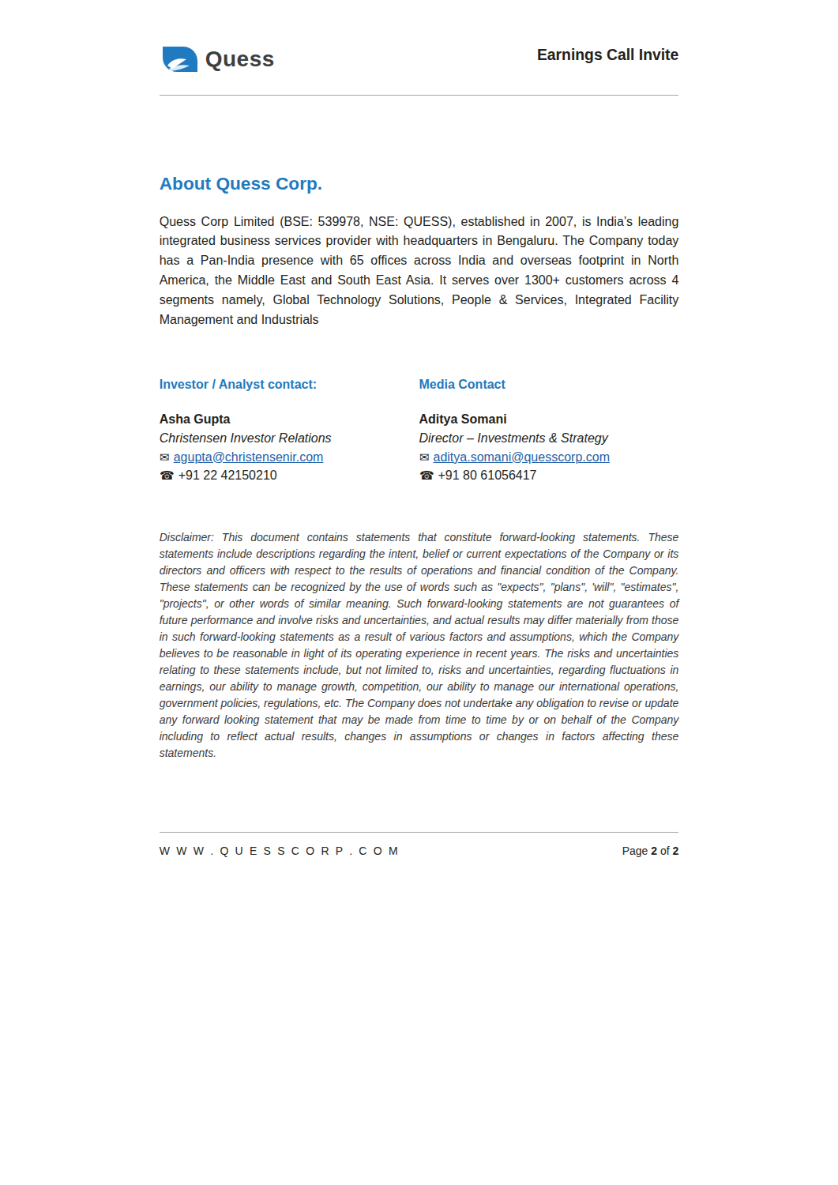Quess
Earnings Call Invite
About Quess Corp.
Quess Corp Limited (BSE: 539978, NSE: QUESS), established in 2007, is India’s leading integrated business services provider with headquarters in Bengaluru. The Company today has a Pan-India presence with 65 offices across India and overseas footprint in North America, the Middle East and South East Asia. It serves over 1300+ customers across 4 segments namely, Global Technology Solutions, People & Services, Integrated Facility Management and Industrials
Investor / Analyst contact:
Asha Gupta
Christensen Investor Relations
✉ agupta@christensenir.com
☎ +91 22 42150210
Media Contact
Aditya Somani
Director – Investments & Strategy
✉ aditya.somani@quesscorp.com
☎ +91 80 61056417
Disclaimer: This document contains statements that constitute forward-looking statements. These statements include descriptions regarding the intent, belief or current expectations of the Company or its directors and officers with respect to the results of operations and financial condition of the Company. These statements can be recognized by the use of words such as "expects", "plans", 'will", "estimates", "projects", or other words of similar meaning. Such forward-looking statements are not guarantees of future performance and involve risks and uncertainties, and actual results may differ materially from those in such forward-looking statements as a result of various factors and assumptions, which the Company believes to be reasonable in light of its operating experience in recent years. The risks and uncertainties relating to these statements include, but not limited to, risks and uncertainties, regarding fluctuations in earnings, our ability to manage growth, competition, our ability to manage our international operations, government policies, regulations, etc. The Company does not undertake any obligation to revise or update any forward looking statement that may be made from time to time by or on behalf of the Company including to reflect actual results, changes in assumptions or changes in factors affecting these statements.
W W W . Q U E S S C O R P . C O M
Page 2 of 2